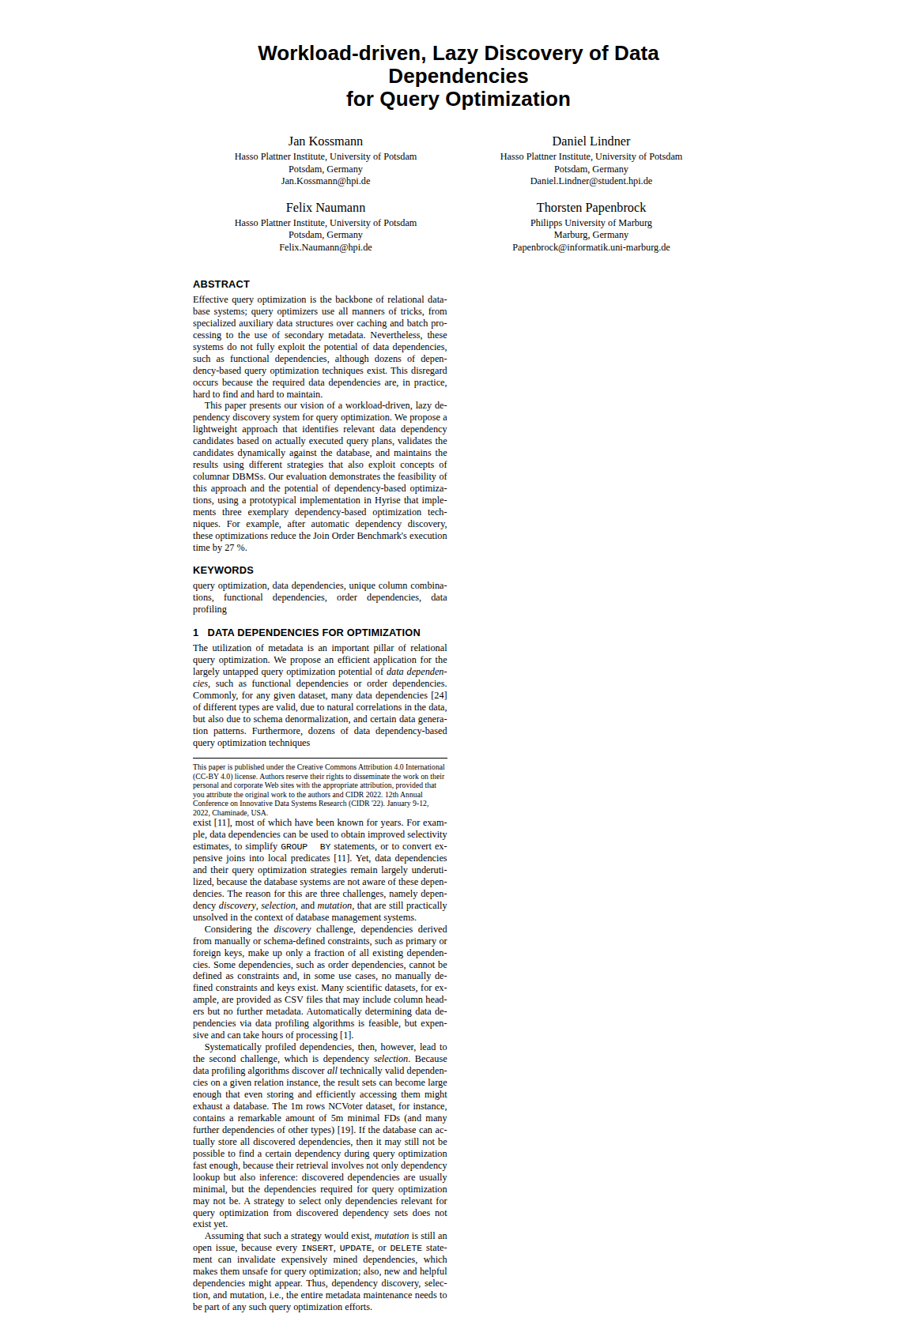Workload-driven, Lazy Discovery of Data Dependencies
for Query Optimization
| Jan Kossmann Hasso Plattner Institute, University of Potsdam Potsdam, Germany Jan.Kossmann@hpi.de | Daniel Lindner Hasso Plattner Institute, University of Potsdam Potsdam, Germany Daniel.Lindner@student.hpi.de |
| Felix Naumann Hasso Plattner Institute, University of Potsdam Potsdam, Germany Felix.Naumann@hpi.de | Thorsten Papenbrock Philipps University of Marburg Marburg, Germany Papenbrock@informatik.uni-marburg.de |
ABSTRACT
Effective query optimization is the backbone of relational database systems; query optimizers use all manners of tricks, from specialized auxiliary data structures over caching and batch processing to the use of secondary metadata. Nevertheless, these systems do not fully exploit the potential of data dependencies, such as functional dependencies, although dozens of dependency-based query optimization techniques exist. This disregard occurs because the required data dependencies are, in practice, hard to find and hard to maintain.
This paper presents our vision of a workload-driven, lazy dependency discovery system for query optimization. We propose a lightweight approach that identifies relevant data dependency candidates based on actually executed query plans, validates the candidates dynamically against the database, and maintains the results using different strategies that also exploit concepts of columnar DBMSs. Our evaluation demonstrates the feasibility of this approach and the potential of dependency-based optimizations, using a prototypical implementation in Hyrise that implements three exemplary dependency-based optimization techniques. For example, after automatic dependency discovery, these optimizations reduce the Join Order Benchmark's execution time by 27 %.
KEYWORDS
query optimization, data dependencies, unique column combinations, functional dependencies, order dependencies, data profiling
1 DATA DEPENDENCIES FOR OPTIMIZATION
The utilization of metadata is an important pillar of relational query optimization. We propose an efficient application for the largely untapped query optimization potential of data dependencies, such as functional dependencies or order dependencies. Commonly, for any given dataset, many data dependencies [24] of different types are valid, due to natural correlations in the data, but also due to schema denormalization, and certain data generation patterns. Furthermore, dozens of data dependency-based query optimization techniques
This paper is published under the Creative Commons Attribution 4.0 International (CC-BY 4.0) license. Authors reserve their rights to disseminate the work on their personal and corporate Web sites with the appropriate attribution, provided that you attribute the original work to the authors and CIDR 2022. 12th Annual Conference on Innovative Data Systems Research (CIDR '22). January 9-12, 2022, Chaminade, USA.
exist [11], most of which have been known for years. For example, data dependencies can be used to obtain improved selectivity estimates, to simplify GROUP BY statements, or to convert expensive joins into local predicates [11]. Yet, data dependencies and their query optimization strategies remain largely underutilized, because the database systems are not aware of these dependencies. The reason for this are three challenges, namely dependency discovery, selection, and mutation, that are still practically unsolved in the context of database management systems.
Considering the discovery challenge, dependencies derived from manually or schema-defined constraints, such as primary or foreign keys, make up only a fraction of all existing dependencies. Some dependencies, such as order dependencies, cannot be defined as constraints and, in some use cases, no manually defined constraints and keys exist. Many scientific datasets, for example, are provided as CSV files that may include column headers but no further metadata. Automatically determining data dependencies via data profiling algorithms is feasible, but expensive and can take hours of processing [1].
Systematically profiled dependencies, then, however, lead to the second challenge, which is dependency selection. Because data profiling algorithms discover all technically valid dependencies on a given relation instance, the result sets can become large enough that even storing and efficiently accessing them might exhaust a database. The 1m rows NCVoter dataset, for instance, contains a remarkable amount of 5m minimal FDs (and many further dependencies of other types) [19]. If the database can actually store all discovered dependencies, then it may still not be possible to find a certain dependency during query optimization fast enough, because their retrieval involves not only dependency lookup but also inference: discovered dependencies are usually minimal, but the dependencies required for query optimization may not be. A strategy to select only dependencies relevant for query optimization from discovered dependency sets does not exist yet.
Assuming that such a strategy would exist, mutation is still an open issue, because every INSERT, UPDATE, or DELETE statement can invalidate expensively mined dependencies, which makes them unsafe for query optimization; also, new and helpful dependencies might appear. Thus, dependency discovery, selection, and mutation, i.e., the entire metadata maintenance needs to be part of any such query optimization efforts.